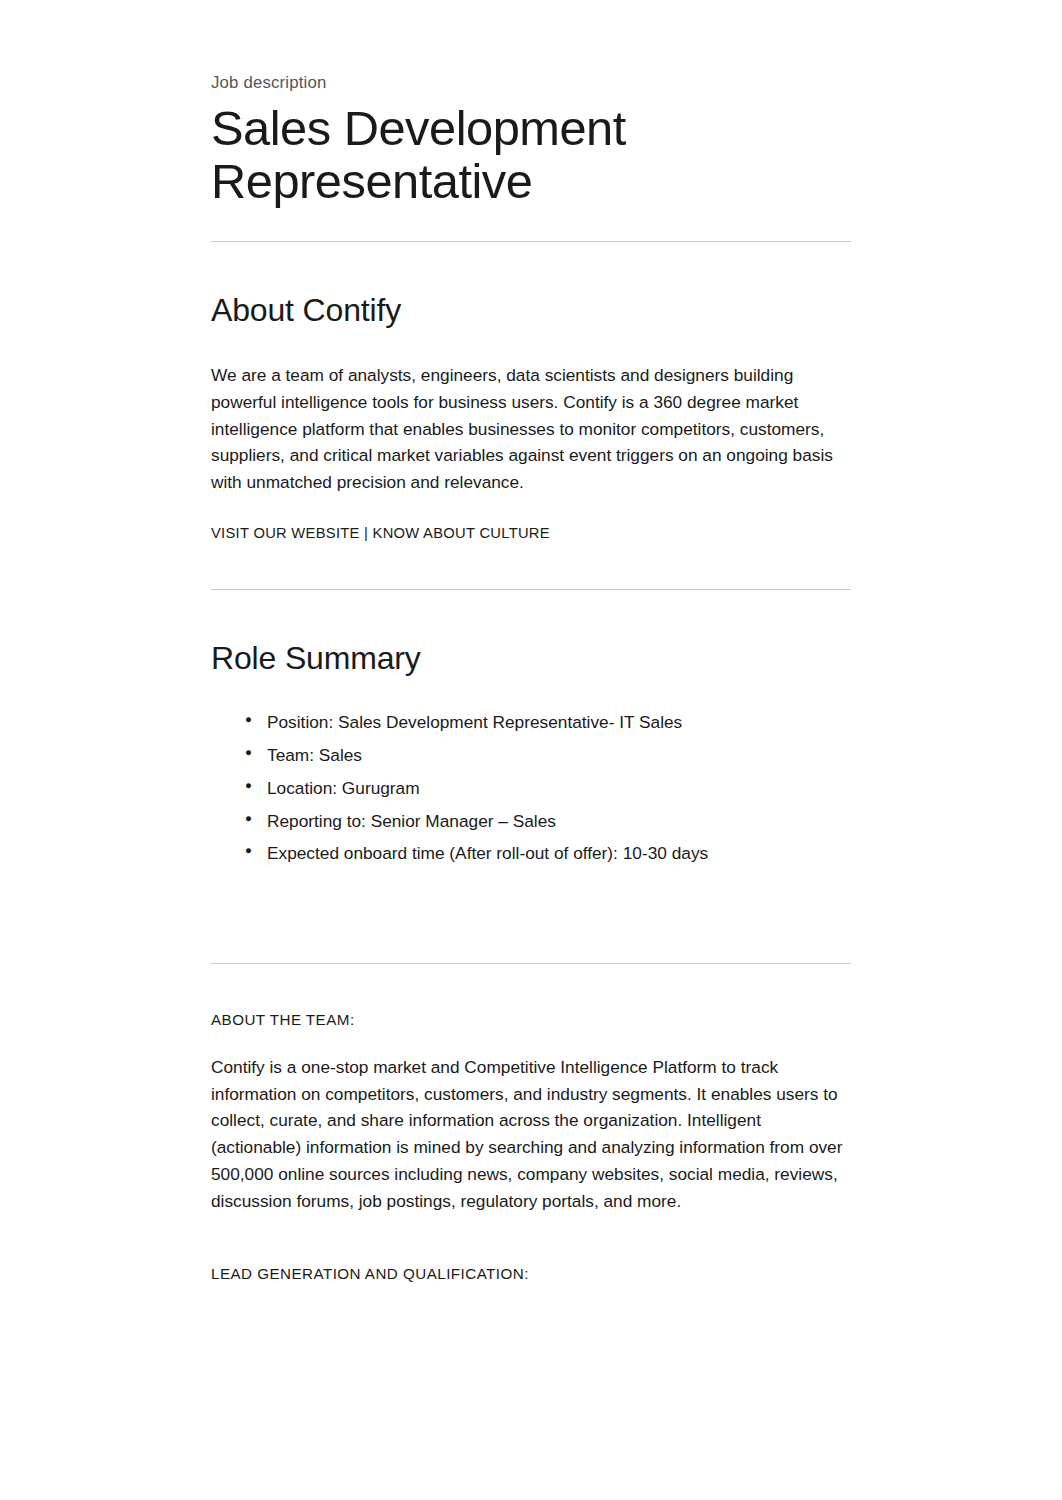Job description
Sales Development Representative
About Contify
We are a team of analysts, engineers, data scientists and designers building powerful intelligence tools for business users. Contify is a 360 degree market intelligence platform that enables businesses to monitor competitors, customers, suppliers, and critical market variables against event triggers on an ongoing basis with unmatched precision and relevance.
VISIT OUR WEBSITE | KNOW ABOUT CULTURE
Role Summary
Position: Sales Development Representative- IT Sales
Team: Sales
Location: Gurugram
Reporting to: Senior Manager – Sales
Expected onboard time (After roll-out of offer): 10-30 days
About the team:
Contify is a one-stop market and Competitive Intelligence Platform to track information on competitors, customers, and industry segments. It enables users to collect, curate, and share information across the organization. Intelligent (actionable) information is mined by searching and analyzing information from over 500,000 online sources including news, company websites, social media, reviews, discussion forums, job postings, regulatory portals, and more.
Lead generation and qualification: